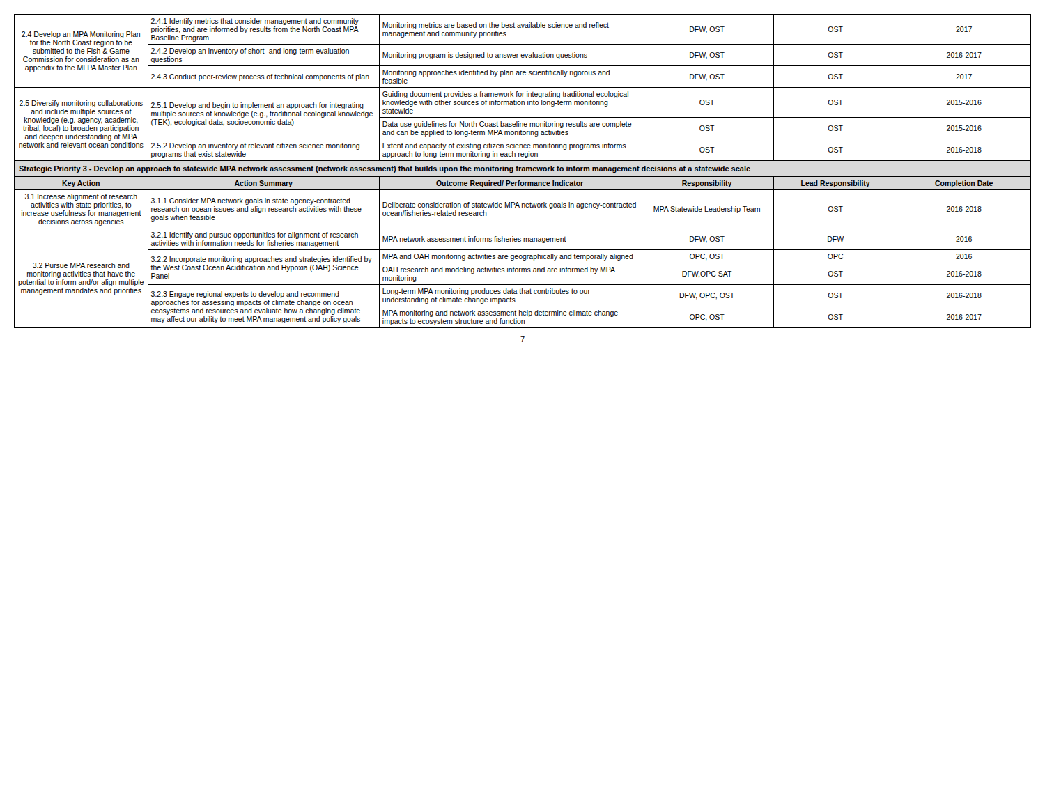| 2.4 Develop an MPA Monitoring Plan for the North Coast region to be submitted to the Fish & Game Commission for consideration as an appendix to the MLPA Master Plan | 2.4.1 Identify metrics that consider management and community priorities, and are informed by results from the North Coast MPA Baseline Program | Monitoring metrics are based on the best available science and reflect management and community priorities | DFW, OST | OST | 2017 |
| 2.4.2 Develop an inventory of short- and long-term evaluation questions | Monitoring program is designed to answer evaluation questions | DFW, OST | OST | 2016-2017 |
| 2.4.3 Conduct peer-review process of technical components of plan | Monitoring approaches identified by plan are scientifically rigorous and feasible | DFW, OST | OST | 2017 |
| 2.5 Diversify monitoring collaborations and include multiple sources of knowledge (e.g. agency, academic, tribal, local) to broaden participation and deepen understanding of MPA network and relevant ocean conditions | 2.5.1 Develop and begin to implement an approach for integrating multiple sources of knowledge (e.g., traditional ecological knowledge (TEK), ecological data, socioeconomic data) | Guiding document provides a framework for integrating traditional ecological knowledge with other sources of information into long-term monitoring statewide | OST | OST | 2015-2016 |
| Data use guidelines for North Coast baseline monitoring results are complete and can be applied to long-term MPA monitoring activities | OST | OST | 2015-2016 |
| 2.5.2 Develop an inventory of relevant citizen science monitoring programs that exist statewide | Extent and capacity of existing citizen science monitoring programs informs approach to long-term monitoring in each region | OST | OST | 2016-2018 |
| Strategic Priority 3 - Develop an approach to statewide MPA network assessment (network assessment) that builds upon the monitoring framework to inform management decisions at a statewide scale |
| Key Action | Action Summary | Outcome Required/ Performance Indicator | Responsibility | Lead Responsibility | Completion Date |
| 3.1 Increase alignment of research activities with state priorities, to increase usefulness for management decisions across agencies | 3.1.1 Consider MPA network goals in state agency-contracted research on ocean issues and align research activities with these goals when feasible | Deliberate consideration of statewide MPA network goals in agency-contracted ocean/fisheries-related research | MPA Statewide Leadership Team | OST | 2016-2018 |
| 3.2 Pursue MPA research and monitoring activities that have the potential to inform and/or align multiple management mandates and priorities | 3.2.1 Identify and pursue opportunities for alignment of research activities with information needs for fisheries management | MPA network assessment informs fisheries management | DFW, OST | DFW | 2016 |
| 3.2.2 Incorporate monitoring approaches and strategies identified by the West Coast Ocean Acidification and Hypoxia (OAH) Science Panel | MPA and OAH monitoring activities are geographically and temporally aligned | OPC, OST | OPC | 2016 |
| OAH research and modeling activities informs and are informed by MPA monitoring | DFW,OPC SAT | OST | 2016-2018 |
| 3.2.3 Engage regional experts to develop and recommend approaches for assessing impacts of climate change on ocean ecosystems and resources and evaluate how a changing climate may affect our ability to meet MPA management and policy goals | Long-term MPA monitoring produces data that contributes to our understanding of climate change impacts | DFW, OPC, OST | OST | 2016-2018 |
| MPA monitoring and network assessment help determine climate change impacts to ecosystem structure and function | OPC, OST | OST | 2016-2017 |
7